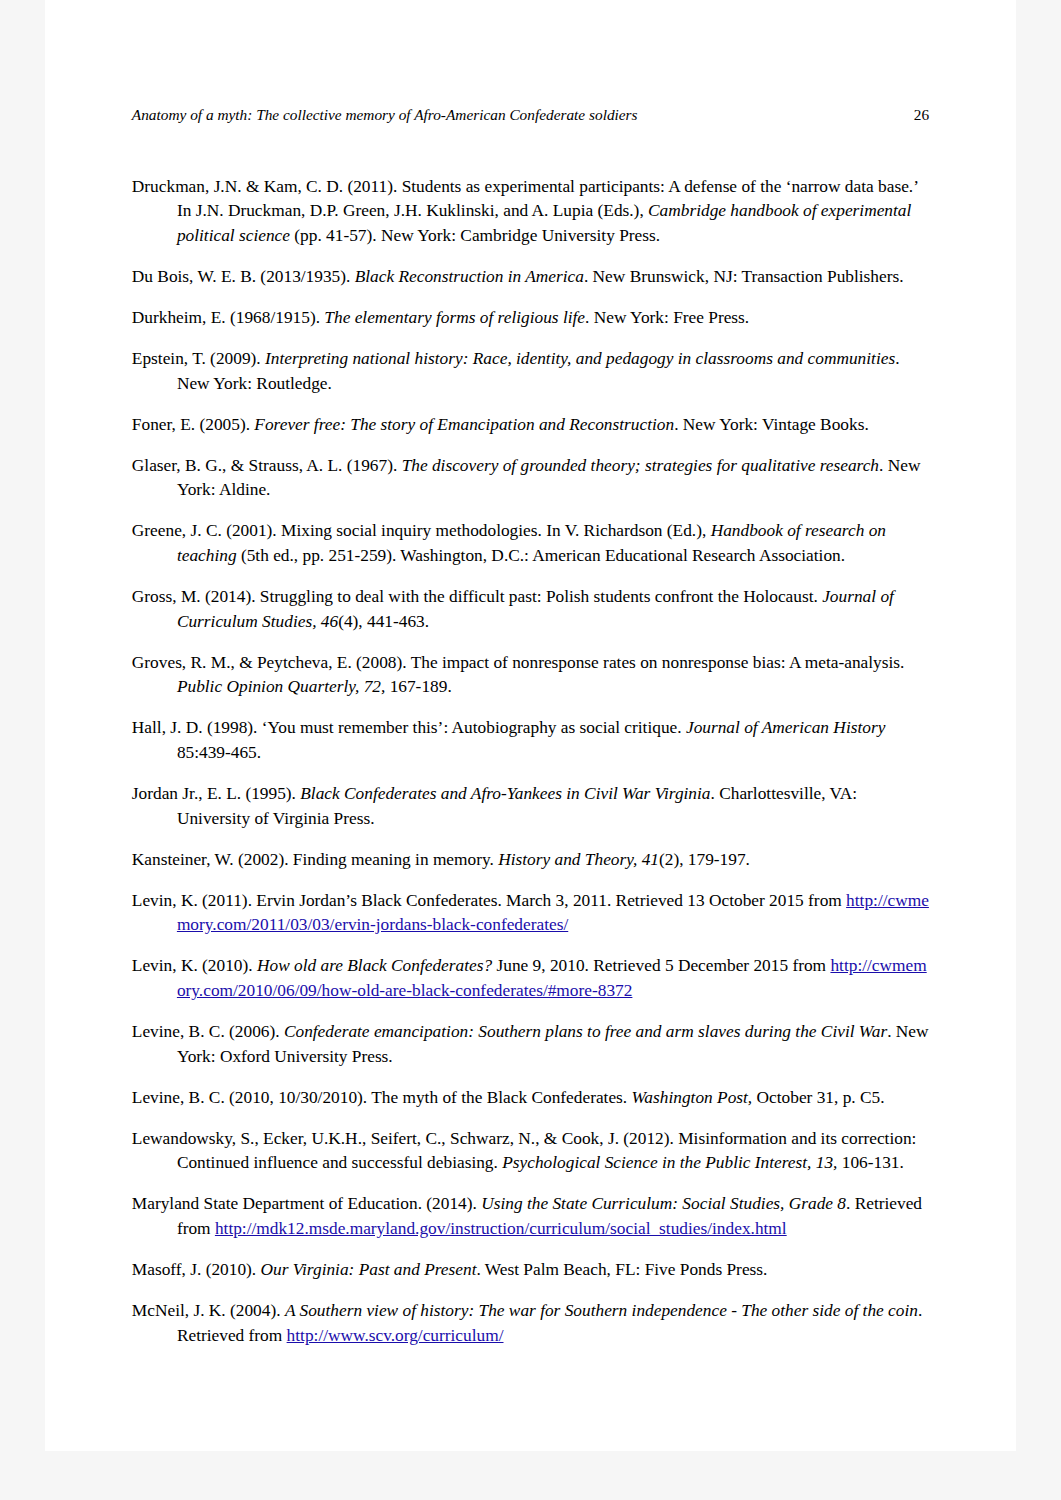Anatomy of a myth: The collective memory of Afro-American Confederate soldiers 26
Druckman, J.N. & Kam, C. D. (2011). Students as experimental participants: A defense of the ‘narrow data base.’ In J.N. Druckman, D.P. Green, J.H. Kuklinski, and A. Lupia (Eds.), Cambridge handbook of experimental political science (pp. 41-57). New York: Cambridge University Press.
Du Bois, W. E. B. (2013/1935). Black Reconstruction in America. New Brunswick, NJ: Transaction Publishers.
Durkheim, E. (1968/1915). The elementary forms of religious life. New York: Free Press.
Epstein, T. (2009). Interpreting national history: Race, identity, and pedagogy in classrooms and communities. New York: Routledge.
Foner, E. (2005). Forever free: The story of Emancipation and Reconstruction. New York: Vintage Books.
Glaser, B. G., & Strauss, A. L. (1967). The discovery of grounded theory; strategies for qualitative research. New York: Aldine.
Greene, J. C. (2001). Mixing social inquiry methodologies. In V. Richardson (Ed.), Handbook of research on teaching (5th ed., pp. 251-259). Washington, D.C.: American Educational Research Association.
Gross, M. (2014). Struggling to deal with the difficult past: Polish students confront the Holocaust. Journal of Curriculum Studies, 46(4), 441-463.
Groves, R. M., & Peytcheva, E. (2008). The impact of nonresponse rates on nonresponse bias: A meta-analysis. Public Opinion Quarterly, 72, 167-189.
Hall, J. D. (1998). ‘You must remember this’: Autobiography as social critique. Journal of American History 85:439-465.
Jordan Jr., E. L. (1995). Black Confederates and Afro-Yankees in Civil War Virginia. Charlottesville, VA: University of Virginia Press.
Kansteiner, W. (2002). Finding meaning in memory. History and Theory, 41(2), 179-197.
Levin, K. (2011). Ervin Jordan’s Black Confederates. March 3, 2011. Retrieved 13 October 2015 from http://cwmemory.com/2011/03/03/ervin-jordans-black-confederates/
Levin, K. (2010). How old are Black Confederates? June 9, 2010. Retrieved 5 December 2015 from http://cwmemory.com/2010/06/09/how-old-are-black-confederates/#more-8372
Levine, B. C. (2006). Confederate emancipation: Southern plans to free and arm slaves during the Civil War. New York: Oxford University Press.
Levine, B. C. (2010, 10/30/2010). The myth of the Black Confederates. Washington Post, October 31, p. C5.
Lewandowsky, S., Ecker, U.K.H., Seifert, C., Schwarz, N., & Cook, J. (2012). Misinformation and its correction: Continued influence and successful debiasing. Psychological Science in the Public Interest, 13, 106-131.
Maryland State Department of Education. (2014). Using the State Curriculum: Social Studies, Grade 8. Retrieved from http://mdk12.msde.maryland.gov/instruction/curriculum/social_studies/index.html
Masoff, J. (2010). Our Virginia: Past and Present. West Palm Beach, FL: Five Ponds Press.
McNeil, J. K. (2004). A Southern view of history: The war for Southern independence - The other side of the coin. Retrieved from http://www.scv.org/curriculum/